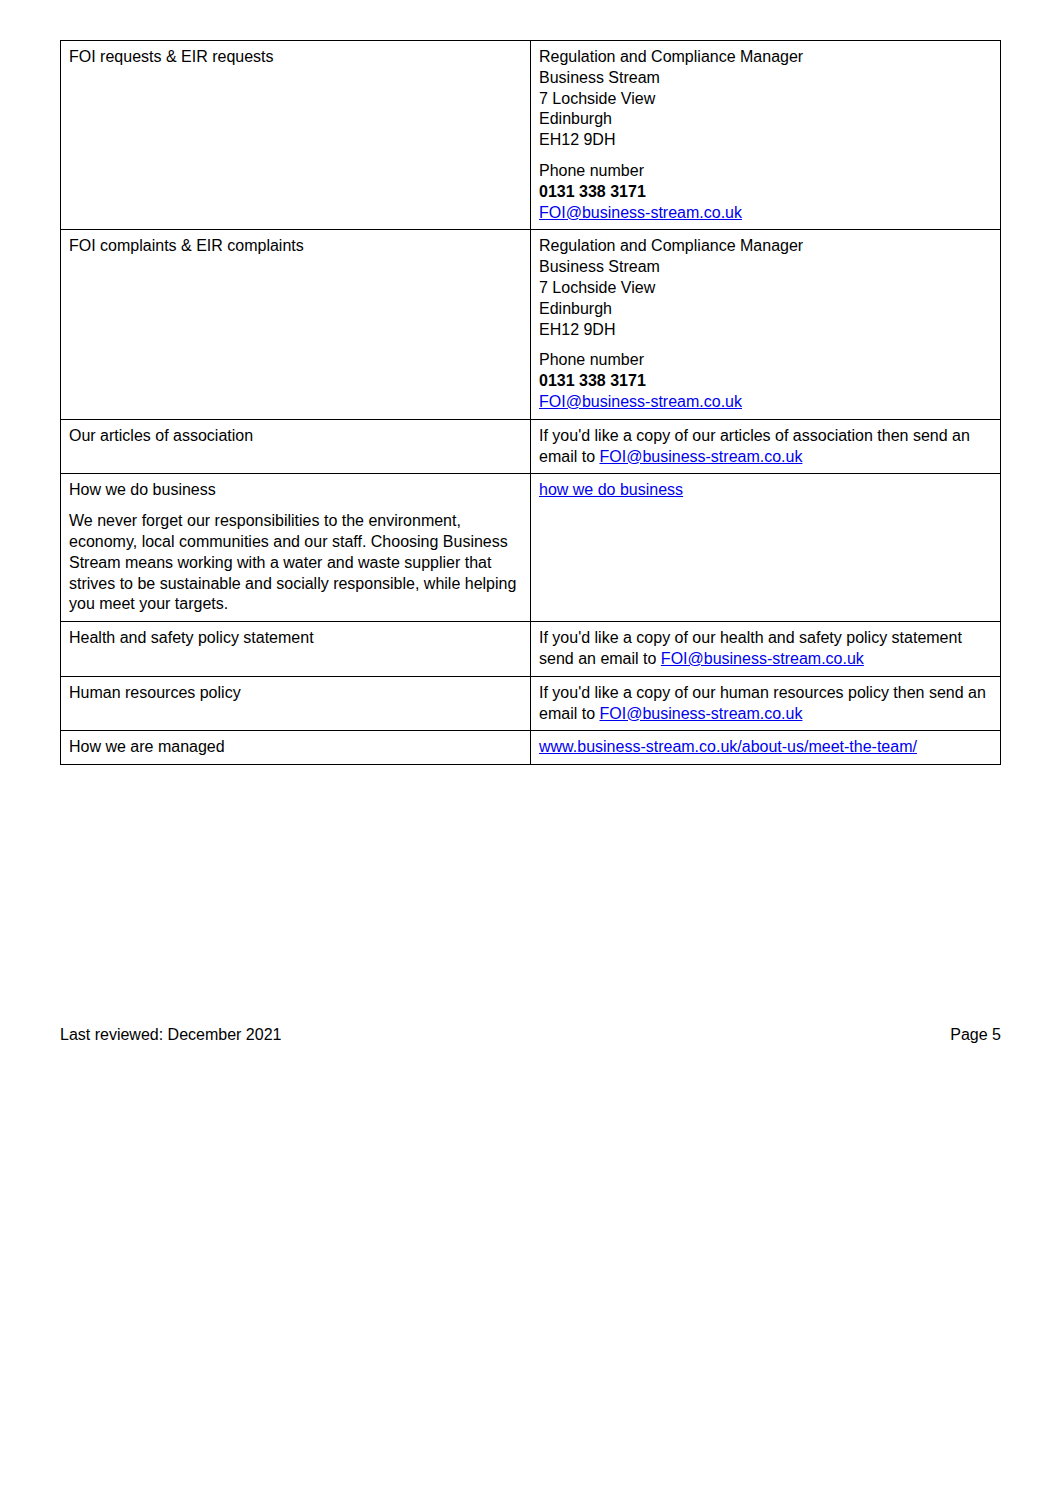| FOI requests & EIR requests | Regulation and Compliance Manager Business Stream 7 Lochside View Edinburgh EH12 9DH Phone number 0131 338 3171 FOI@business-stream.co.uk |
| FOI complaints & EIR complaints | Regulation and Compliance Manager Business Stream 7 Lochside View Edinburgh EH12 9DH Phone number 0131 338 3171 FOI@business-stream.co.uk |
| Our articles of association | If you'd like a copy of our articles of association then send an email to FOI@business-stream.co.uk |
| How we do business We never forget our responsibilities to the environment, economy, local communities and our staff. Choosing Business Stream means working with a water and waste supplier that strives to be sustainable and socially responsible, while helping you meet your targets. | how we do business |
| Health and safety policy statement | If you'd like a copy of our health and safety policy statement send an email to FOI@business-stream.co.uk |
| Human resources policy | If you'd like a copy of our human resources policy then send an email to FOI@business-stream.co.uk |
| How we are managed | www.business-stream.co.uk/about-us/meet-the-team/ |
Last reviewed: December 2021 Page 5